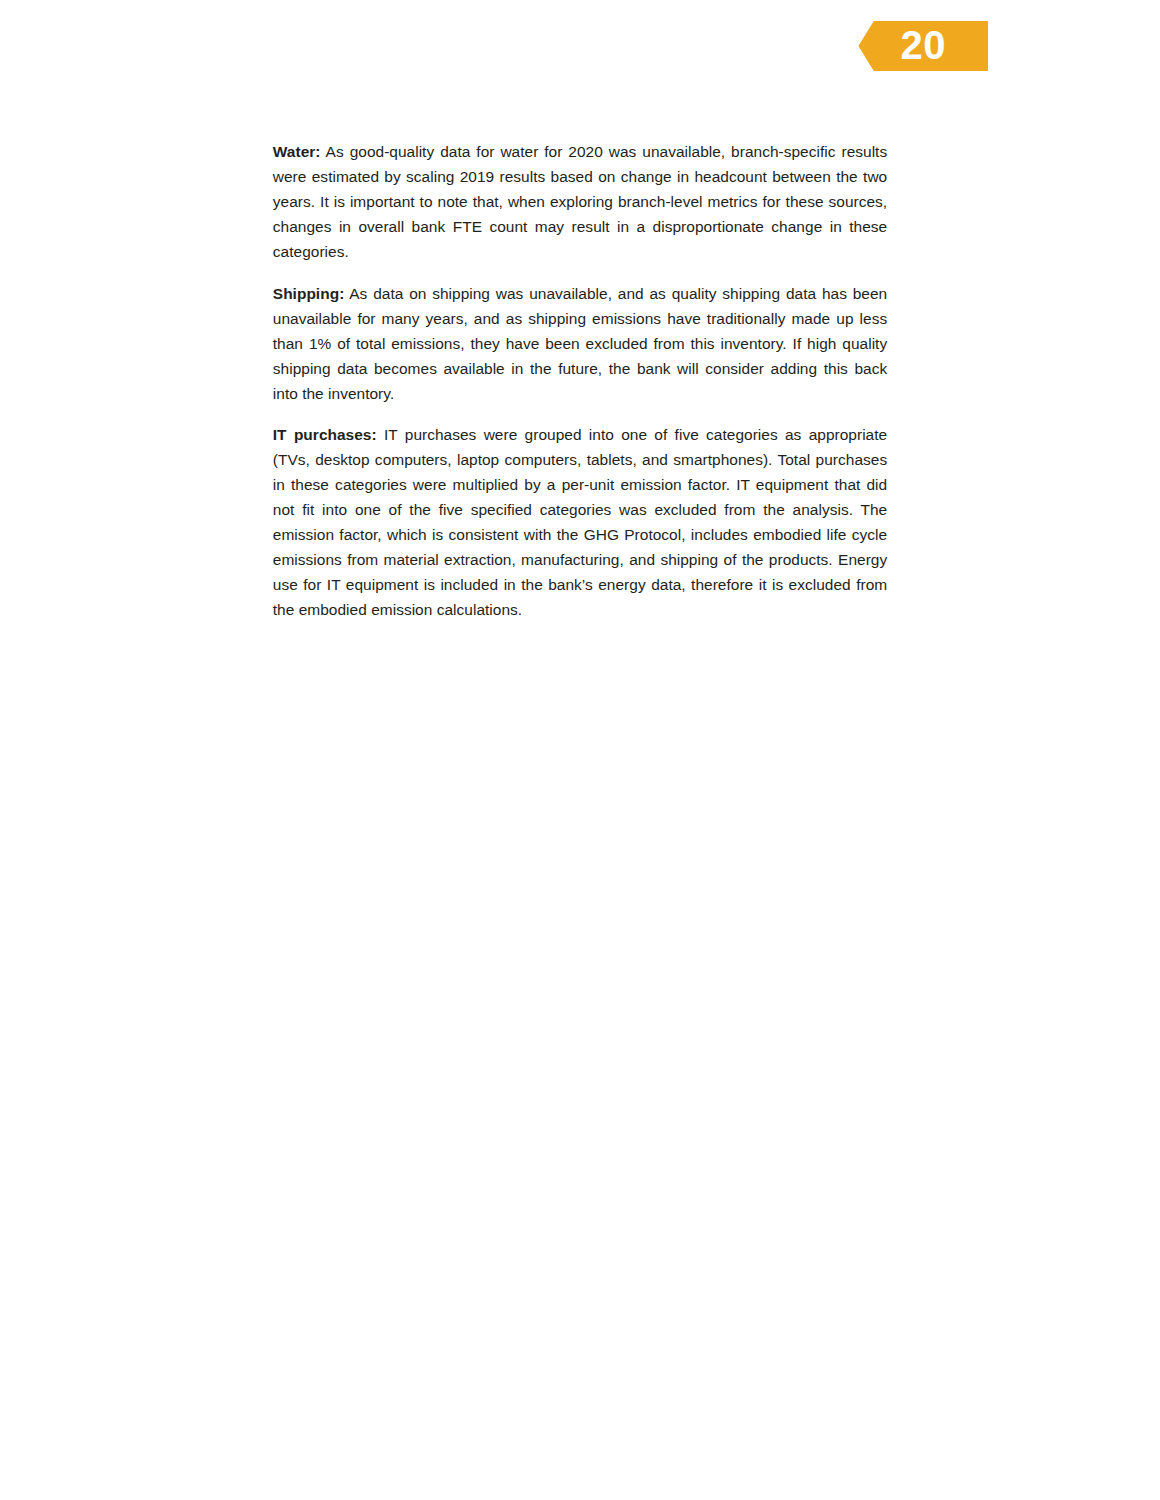20
Water: As good-quality data for water for 2020 was unavailable, branch-specific results were estimated by scaling 2019 results based on change in headcount between the two years. It is important to note that, when exploring branch-level metrics for these sources, changes in overall bank FTE count may result in a disproportionate change in these categories.
Shipping: As data on shipping was unavailable, and as quality shipping data has been unavailable for many years, and as shipping emissions have traditionally made up less than 1% of total emissions, they have been excluded from this inventory. If high quality shipping data becomes available in the future, the bank will consider adding this back into the inventory.
IT purchases: IT purchases were grouped into one of five categories as appropriate (TVs, desktop computers, laptop computers, tablets, and smartphones). Total purchases in these categories were multiplied by a per-unit emission factor. IT equipment that did not fit into one of the five specified categories was excluded from the analysis. The emission factor, which is consistent with the GHG Protocol, includes embodied life cycle emissions from material extraction, manufacturing, and shipping of the products. Energy use for IT equipment is included in the bank’s energy data, therefore it is excluded from the embodied emission calculations.